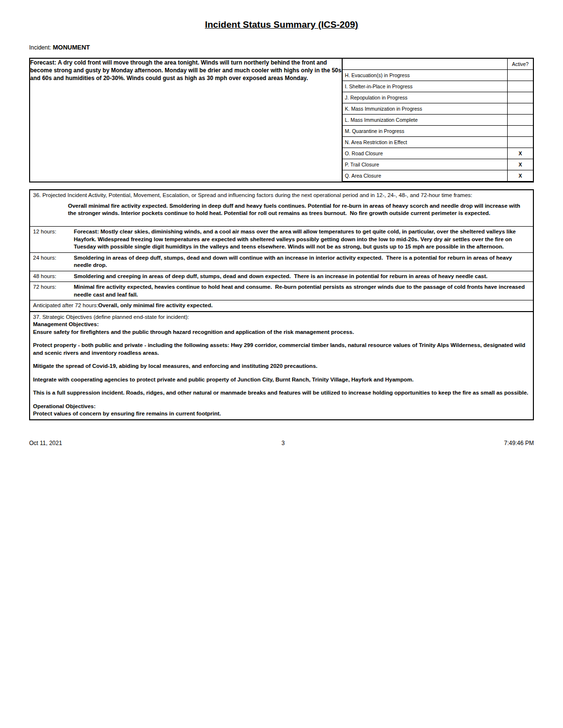Incident Status Summary (ICS-209)
Incident: MONUMENT
| Forecast: A dry cold front will move through the area tonight. Winds will turn northerly behind the front and become strong and gusty by Monday afternoon. Monday will be drier and much cooler with highs only in the 50s and 60s and humidities of 20-30%. Winds could gust as high as 30 mph over exposed areas Monday. | / / Active? / / H. Evacuation(s) in Progress / / / I. Shelter-in-Place in Progress / / / J. Repopulation in Progress / / / K. Mass Immunization in Progress / / / L. Mass Immunization Complete / / / M. Quarantine in Progress / / / N. Area Restriction in Effect / / / O. Road Closure / X / / P. Trail Closure / X / / Q. Area Closure / X / |
| 36. Projected Incident Activity, Potential, Movement, Escalation, or Spread and influencing factors during the next operational period and in 12-, 24-, 48-, and 72-hour time frames: |
| Overall minimal fire activity expected. Smoldering in deep duff and heavy fuels continues. Potential for re-burn in areas of heavy scorch and needle drop will increase with the stronger winds. Interior pockets continue to hold heat. Potential for roll out remains as trees burnout. No fire growth outside current perimeter is expected. |
| 12 hours: | Forecast: Mostly clear skies, diminishing winds, and a cool air mass over the area will allow temperatures to get quite cold, in particular, over the sheltered valleys like Hayfork. Widespread freezing low temperatures are expected with sheltered valleys possibly getting down into the low to mid-20s. Very dry air settles over the fire on Tuesday with possible single digit humiditys in the valleys and teens elsewhere. Winds will not be as strong, but gusts up to 15 mph are possible in the afternoon. |
| 24 hours: | Smoldering in areas of deep duff, stumps, dead and down will continue with an increase in interior activity expected. There is a potential for reburn in areas of heavy needle drop. |
| 48 hours: | Smoldering and creeping in areas of deep duff, stumps, dead and down expected. There is an increase in potential for reburn in areas of heavy needle cast. |
| 72 hours: | Minimal fire activity expected, heavies continue to hold heat and consume. Re-burn potential persists as stronger winds due to the passage of cold fronts have increased needle cast and leaf fall. |
| Anticipated after 72 hours: Overall, only minimal fire activity expected. |
| 37. Strategic Objectives (define planned end-state for incident): Management Objectives: Ensure safety for firefighters and the public through hazard recognition and application of the risk management process. Protect property - both public and private - including the following assets: Hwy 299 corridor, commercial timber lands, natural resource values of Trinity Alps Wilderness, designated wild and scenic rivers and inventory roadless areas. Mitigate the spread of Covid-19, abiding by local measures, and enforcing and instituting 2020 precautions. Integrate with cooperating agencies to protect private and public property of Junction City, Burnt Ranch, Trinity Village, Hayfork and Hyampom. This is a full suppression incident. Roads, ridges, and other natural or manmade breaks and features will be utilized to increase holding opportunities to keep the fire as small as possible. Operational Objectives: Protect values of concern by ensuring fire remains in current footprint. |
Oct 11, 2021 3 7:49:46 PM